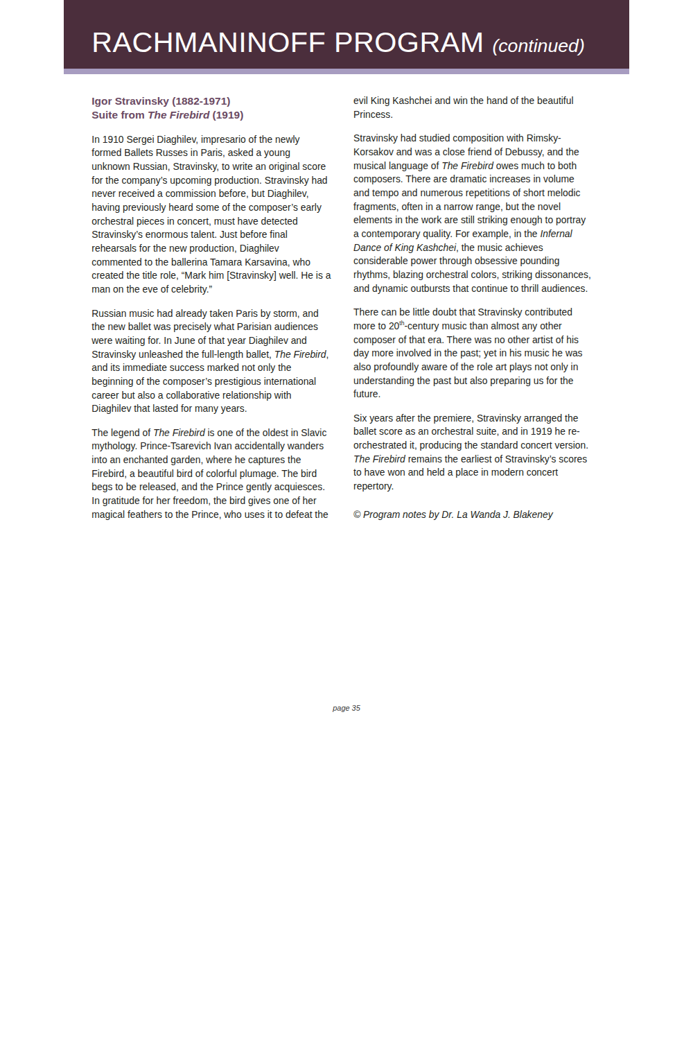RACHMANINOFF PROGRAM (continued)
Igor Stravinsky (1882-1971)
Suite from The Firebird (1919)
In 1910 Sergei Diaghilev, impresario of the newly formed Ballets Russes in Paris, asked a young unknown Russian, Stravinsky, to write an original score for the company’s upcoming production. Stravinsky had never received a commission before, but Diaghilev, having previously heard some of the composer’s early orchestral pieces in concert, must have detected Stravinsky’s enormous talent. Just before final rehearsals for the new production, Diaghilev commented to the ballerina Tamara Karsavina, who created the title role, “Mark him [Stravinsky] well. He is a man on the eve of celebrity.”
Russian music had already taken Paris by storm, and the new ballet was precisely what Parisian audiences were waiting for. In June of that year Diaghilev and Stravinsky unleashed the full-length ballet, The Firebird, and its immediate success marked not only the beginning of the composer’s prestigious international career but also a collaborative relationship with Diaghilev that lasted for many years.
The legend of The Firebird is one of the oldest in Slavic mythology. Prince-Tsarevich Ivan accidentally wanders into an enchanted garden, where he captures the Firebird, a beautiful bird of colorful plumage. The bird begs to be released, and the Prince gently acquiesces. In gratitude for her freedom, the bird gives one of her magical feathers to the Prince, who uses it to defeat the evil King Kashchei and win the hand of the beautiful Princess.
Stravinsky had studied composition with Rimsky-Korsakov and was a close friend of Debussy, and the musical language of The Firebird owes much to both composers. There are dramatic increases in volume and tempo and numerous repetitions of short melodic fragments, often in a narrow range, but the novel elements in the work are still striking enough to portray a contemporary quality. For example, in the Infernal Dance of King Kashchei, the music achieves considerable power through obsessive pounding rhythms, blazing orchestral colors, striking dissonances, and dynamic outbursts that continue to thrill audiences.
There can be little doubt that Stravinsky contributed more to 20th-century music than almost any other composer of that era. There was no other artist of his day more involved in the past; yet in his music he was also profoundly aware of the role art plays not only in understanding the past but also preparing us for the future.
Six years after the premiere, Stravinsky arranged the ballet score as an orchestral suite, and in 1919 he re-orchestrated it, producing the standard concert version. The Firebird remains the earliest of Stravinsky’s scores to have won and held a place in modern concert repertory.
© Program notes by Dr. La Wanda J. Blakeney
page 35